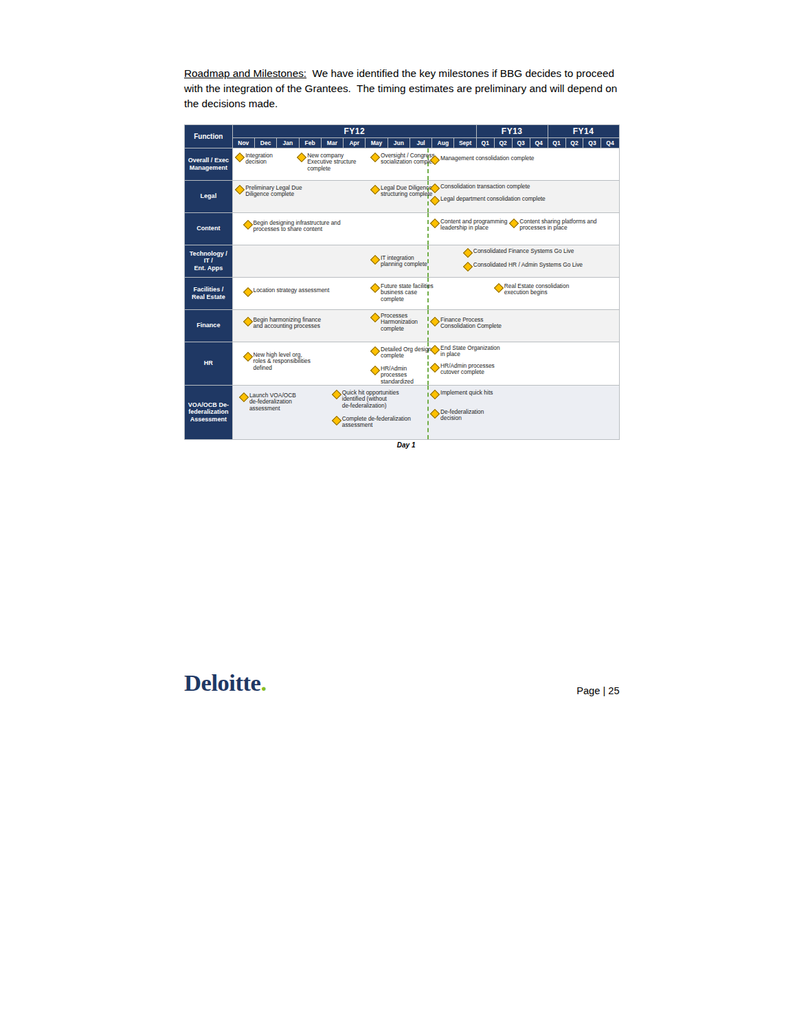Roadmap and Milestones: We have identified the key milestones if BBG decides to proceed with the integration of the Grantees. The timing estimates are preliminary and will depend on the decisions made.
| Function | FY12 | FY13 | FY14 |
| --- | --- | --- | --- |
| Nov | Dec | Jan | Feb | Mar | Apr | May | Jun | Jul | Aug | Sept | Q1 | Q2 | Q3 | Q4 | Q1 | Q2 | Q3 | Q4 |
| Overall / Exec Management | Integration decision New company Executive structure complete Oversight / Congress socialization complete Management consolidation complete |
| Legal | Preliminary Legal Due Diligence complete Legal Due Diligence / structuring complete Consolidation transaction complete Legal department consolidation complete |
| Content | Begin designing infrastructure and processes to share content Content and programming leadership in place Content sharing platforms and processes in place |
| Technology / IT / Ent. Apps | IT integration planning complete Consolidated Finance Systems Go Live Consolidated HR / Admin Systems Go Live |
| Facilities / Real Estate | Location strategy assessment Future state facilities business case complete Real Estate consolidation execution begins |
| Finance | Begin harmonizing finance and accounting processes Processes Harmonization complete Finance Process Consolidation Complete |
| HR | New high level org, roles & responsibilities defined Detailed Org design complete HR/Admin processes standardized End State Organization in place HR/Admin processes cutover complete |
| VOA/OCB De- federalization Assessment | Launch VOA/OCB de-federalization assessment Quick hit opportunities identified (without de-federalization) Complete de-federalization assessment Implement quick hits De-federalization decision |
Day 1
Deloitte.
Page | 25